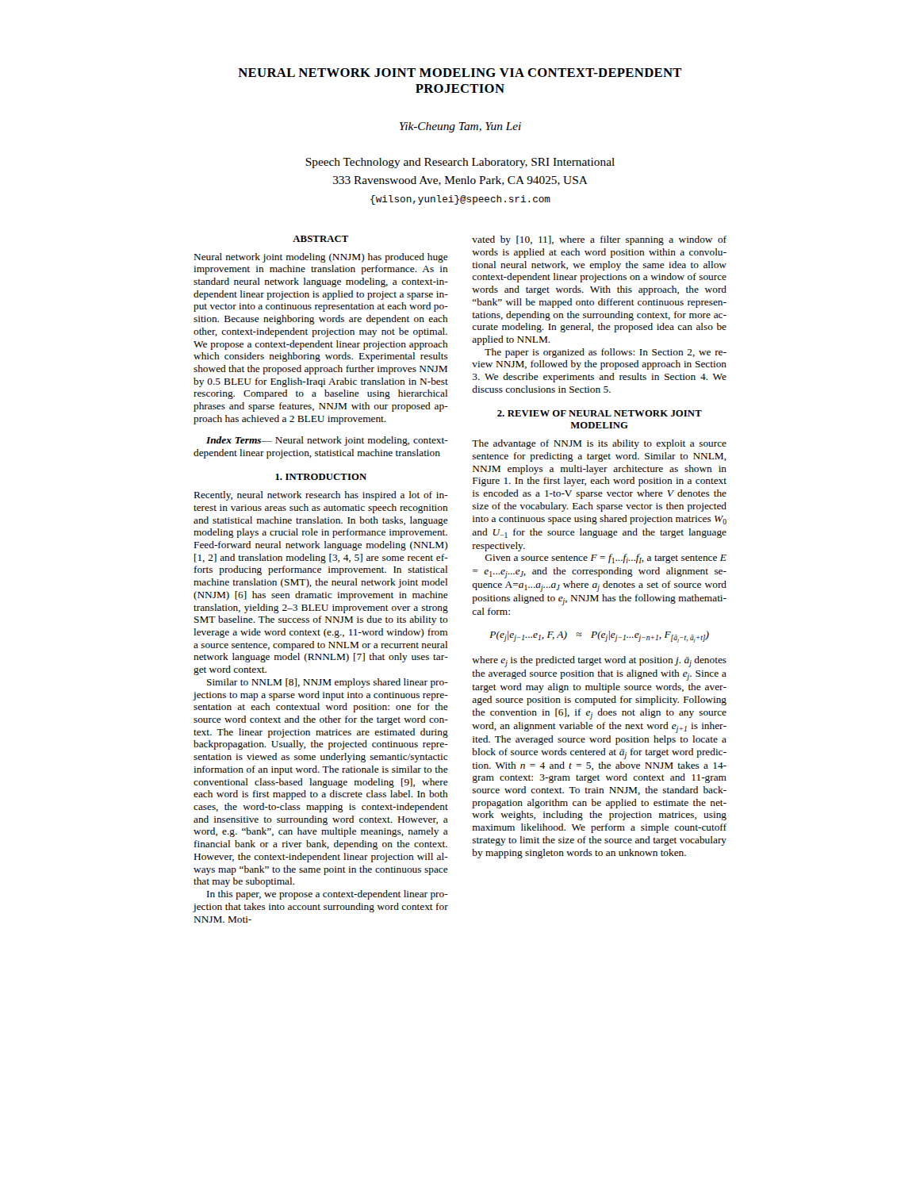NEURAL NETWORK JOINT MODELING VIA CONTEXT-DEPENDENT PROJECTION
Yik-Cheung Tam, Yun Lei
Speech Technology and Research Laboratory, SRI International
333 Ravenswood Ave, Menlo Park, CA 94025, USA
{wilson,yunlei}@speech.sri.com
ABSTRACT
Neural network joint modeling (NNJM) has produced huge improvement in machine translation performance. As in standard neural network language modeling, a context-independent linear projection is applied to project a sparse input vector into a continuous representation at each word position. Because neighboring words are dependent on each other, context-independent projection may not be optimal. We propose a context-dependent linear projection approach which considers neighboring words. Experimental results showed that the proposed approach further improves NNJM by 0.5 BLEU for English-Iraqi Arabic translation in N-best rescoring. Compared to a baseline using hierarchical phrases and sparse features, NNJM with our proposed approach has achieved a 2 BLEU improvement.
Index Terms— Neural network joint modeling, context-dependent linear projection, statistical machine translation
1. INTRODUCTION
Recently, neural network research has inspired a lot of interest in various areas such as automatic speech recognition and statistical machine translation. In both tasks, language modeling plays a crucial role in performance improvement. Feed-forward neural network language modeling (NNLM) [1, 2] and translation modeling [3, 4, 5] are some recent efforts producing performance improvement. In statistical machine translation (SMT), the neural network joint model (NNJM) [6] has seen dramatic improvement in machine translation, yielding 2–3 BLEU improvement over a strong SMT baseline. The success of NNJM is due to its ability to leverage a wide word context (e.g., 11-word window) from a source sentence, compared to NNLM or a recurrent neural network language model (RNNLM) [7] that only uses target word context.
Similar to NNLM [8], NNJM employs shared linear projections to map a sparse word input into a continuous representation at each contextual word position: one for the source word context and the other for the target word context. The linear projection matrices are estimated during backpropagation. Usually, the projected continuous representation is viewed as some underlying semantic/syntactic information of an input word. The rationale is similar to the conventional class-based language modeling [9], where each word is first mapped to a discrete class label. In both cases, the word-to-class mapping is context-independent and insensitive to surrounding word context. However, a word, e.g. “bank”, can have multiple meanings, namely a financial bank or a river bank, depending on the context. However, the context-independent linear projection will always map “bank” to the same point in the continuous space that may be suboptimal.
In this paper, we propose a context-dependent linear projection that takes into account surrounding word context for NNJM. Moti-
vated by [10, 11], where a filter spanning a window of words is applied at each word position within a convolutional neural network, we employ the same idea to allow context-dependent linear projections on a window of source words and target words. With this approach, the word “bank” will be mapped onto different continuous representations, depending on the surrounding context, for more accurate modeling. In general, the proposed idea can also be applied to NNLM.
The paper is organized as follows: In Section 2, we review NNJM, followed by the proposed approach in Section 3. We describe experiments and results in Section 4. We discuss conclusions in Section 5.
2. REVIEW OF NEURAL NETWORK JOINT MODELING
The advantage of NNJM is its ability to exploit a source sentence for predicting a target word. Similar to NNLM, NNJM employs a multi-layer architecture as shown in Figure 1. In the first layer, each word position in a context is encoded as a 1-to-V sparse vector where V denotes the size of the vocabulary. Each sparse vector is then projected into a continuous space using shared projection matrices W0 and U−1 for the source language and the target language respectively.
Given a source sentence F = f1...fi...fI, a target sentence E = e1...ej...eJ, and the corresponding word alignment sequence A=a1...aj...aJ where aj denotes a set of source word positions aligned to ej, NNJM has the following mathematical form:
P(ej|ej−1...e1, F, A) ≈ P(ej|ej−1...ej−n+1, F[āj−t, āj+t])
where ej is the predicted target word at position j. āj denotes the averaged source position that is aligned with ej. Since a target word may align to multiple source words, the averaged source position is computed for simplicity. Following the convention in [6], if ej does not align to any source word, an alignment variable of the next word ej+1 is inherited. The averaged source word position helps to locate a block of source words centered at āj for target word prediction. With n = 4 and t = 5, the above NNJM takes a 14-gram context: 3-gram target word context and 11-gram source word context. To train NNJM, the standard backpropagation algorithm can be applied to estimate the network weights, including the projection matrices, using maximum likelihood. We perform a simple count-cutoff strategy to limit the size of the source and target vocabulary by mapping singleton words to an unknown token.